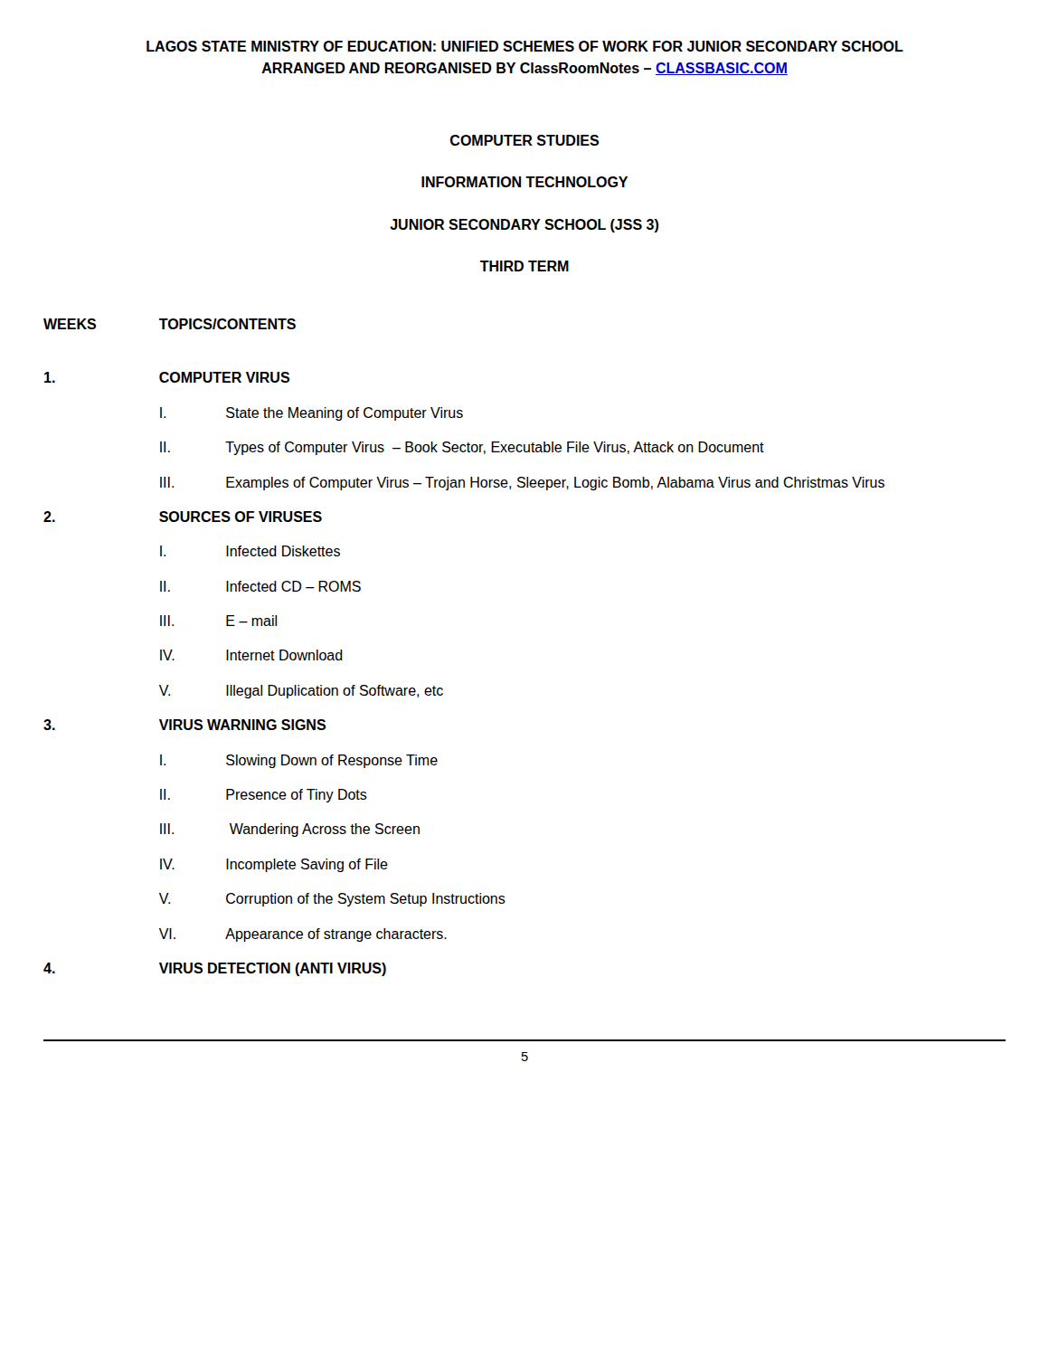LAGOS STATE MINISTRY OF EDUCATION: UNIFIED SCHEMES OF WORK FOR JUNIOR SECONDARY SCHOOL
ARRANGED AND REORGANISED BY ClassRoomNotes – CLASSBASIC.COM
COMPUTER STUDIES
INFORMATION TECHNOLOGY
JUNIOR SECONDARY SCHOOL (JSS 3)
THIRD TERM
| WEEKS | TOPICS/CONTENTS |
| --- | --- |
| 1. | COMPUTER VIRUS I. State the Meaning of Computer Virus II. Types of Computer Virus – Book Sector, Executable File Virus, Attack on Document III. Examples of Computer Virus – Trojan Horse, Sleeper, Logic Bomb, Alabama Virus and Christmas Virus |
| 2. | SOURCES OF VIRUSES I. Infected Diskettes II. Infected CD – ROMS III. E – mail IV. Internet Download V. Illegal Duplication of Software, etc |
| 3. | VIRUS WARNING SIGNS I. Slowing Down of Response Time II. Presence of Tiny Dots III. Wandering Across the Screen IV. Incomplete Saving of File V. Corruption of the System Setup Instructions VI. Appearance of strange characters. |
| 4. | VIRUS DETECTION (ANTI VIRUS) |
5